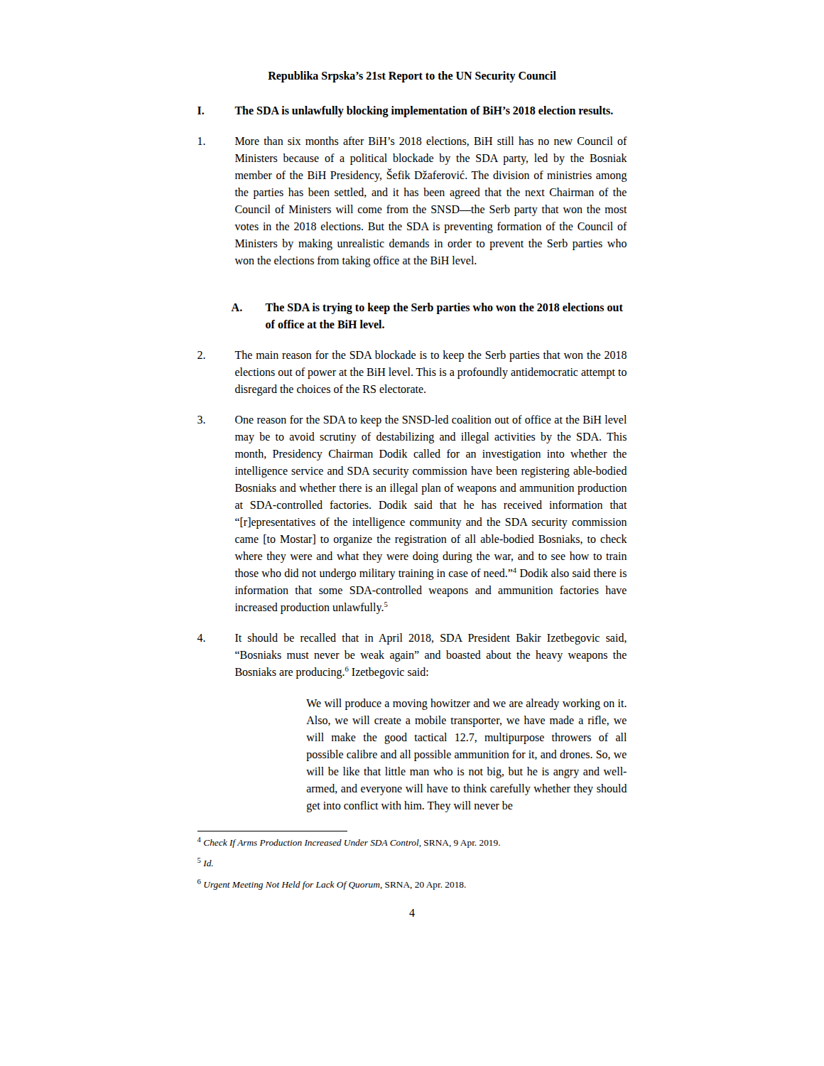Republika Srpska’s 21st Report to the UN Security Council
I. The SDA is unlawfully blocking implementation of BiH’s 2018 election results.
1. More than six months after BiH’s 2018 elections, BiH still has no new Council of Ministers because of a political blockade by the SDA party, led by the Bosniak member of the BiH Presidency, Šefik Džaferović. The division of ministries among the parties has been settled, and it has been agreed that the next Chairman of the Council of Ministers will come from the SNSD—the Serb party that won the most votes in the 2018 elections. But the SDA is preventing formation of the Council of Ministers by making unrealistic demands in order to prevent the Serb parties who won the elections from taking office at the BiH level.
A. The SDA is trying to keep the Serb parties who won the 2018 elections out of office at the BiH level.
2. The main reason for the SDA blockade is to keep the Serb parties that won the 2018 elections out of power at the BiH level. This is a profoundly antidemocratic attempt to disregard the choices of the RS electorate.
3. One reason for the SDA to keep the SNSD-led coalition out of office at the BiH level may be to avoid scrutiny of destabilizing and illegal activities by the SDA. This month, Presidency Chairman Dodik called for an investigation into whether the intelligence service and SDA security commission have been registering able-bodied Bosniaks and whether there is an illegal plan of weapons and ammunition production at SDA-controlled factories. Dodik said that he has received information that “[r]epresentatives of the intelligence community and the SDA security commission came [to Mostar] to organize the registration of all able-bodied Bosniaks, to check where they were and what they were doing during the war, and to see how to train those who did not undergo military training in case of need.”4 Dodik also said there is information that some SDA-controlled weapons and ammunition factories have increased production unlawfully.5
4. It should be recalled that in April 2018, SDA President Bakir Izetbegovic said, “Bosniaks must never be weak again” and boasted about the heavy weapons the Bosniaks are producing.6 Izetbegovic said:
We will produce a moving howitzer and we are already working on it. Also, we will create a mobile transporter, we have made a rifle, we will make the good tactical 12.7, multipurpose throwers of all possible calibre and all possible ammunition for it, and drones. So, we will be like that little man who is not big, but he is angry and well-armed, and everyone will have to think carefully whether they should get into conflict with him. They will never be
4 Check If Arms Production Increased Under SDA Control, SRNA, 9 Apr. 2019.
5 Id.
6 Urgent Meeting Not Held for Lack Of Quorum, SRNA, 20 Apr. 2018.
4